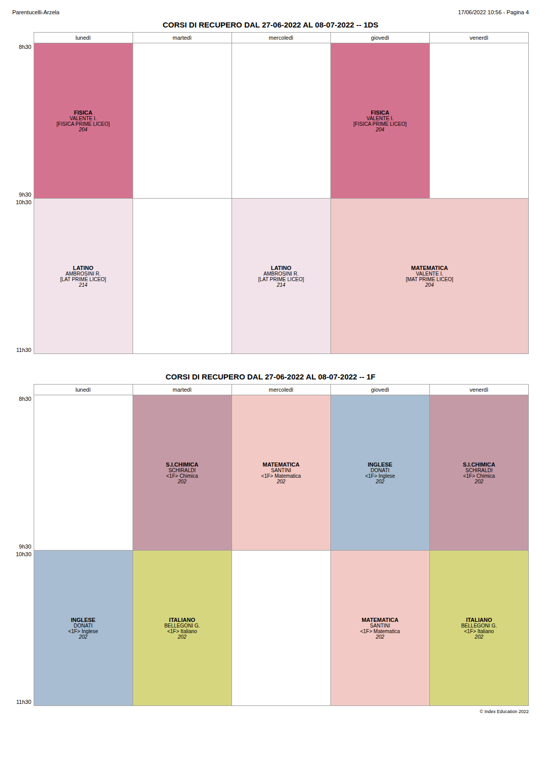Parentucelli-Arzela
17/06/2022 10:56 - Pagina 4
CORSI DI RECUPERO DAL 27-06-2022 AL 08-07-2022 -- 1DS
| | lunedì | martedì | mercoledì | giovedì | venerdì |
| --- | --- | --- | --- | --- | --- |
| 8h30 9h30 | FISICA VALENTE I. [FISICA PRIME LICEO] 204 | | | FISICA VALENTE I. [FISICA PRIME LICEO] 204 | |
| 10h30 11h30 | LATINO AMBROSINI R. [LAT PRIME LICEO] 214 | | LATINO AMBROSINI R. [LAT PRIME LICEO] 214 | MATEMATICA VALENTE I. [MAT PRIME LICEO] 204 |
CORSI DI RECUPERO DAL 27-06-2022 AL 08-07-2022 -- 1F
| | lunedì | martedì | mercoledì | giovedì | venerdì |
| --- | --- | --- | --- | --- | --- |
| 8h30 9h30 | | S.I.CHIMICA SCHIRALDI <1F> Chimica 202 | MATEMATICA SANTINI <1F> Matematica 202 | INGLESE DONATI <1F> Inglese 202 | S.I.CHIMICA SCHIRALDI <1F> Chimica 202 |
| 10h30 11h30 | INGLESE DONATI <1F> Inglese 202 | ITALIANO BELLEGONI G. <1F> Italiano 202 | | MATEMATICA SANTINI <1F> Matematica 202 | ITALIANO BELLEGONI G. <1F> Italiano 202 |
© Index Education 2022